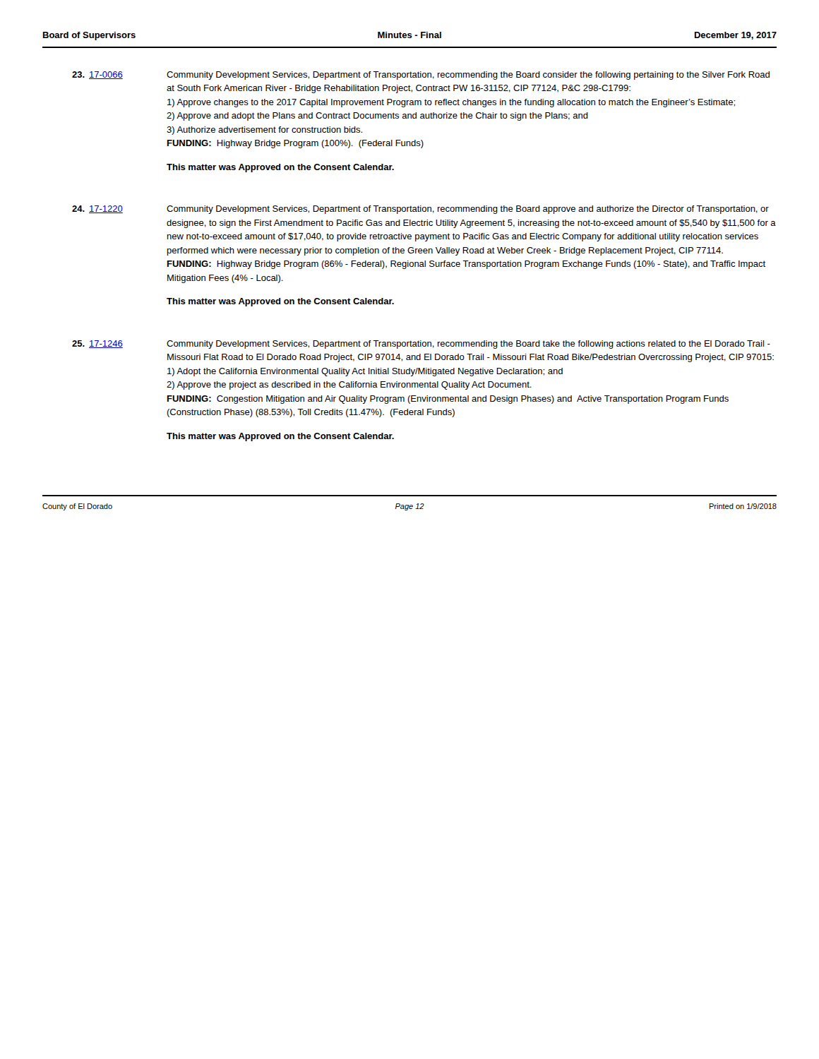Board of Supervisors
Minutes - Final
December 19, 2017
23.
17-0066
Community Development Services, Department of Transportation, recommending the Board consider the following pertaining to the Silver Fork Road at South Fork American River - Bridge Rehabilitation Project, Contract PW 16-31152, CIP 77124, P&C 298-C1799:
1) Approve changes to the 2017 Capital Improvement Program to reflect changes in the funding allocation to match the Engineer’s Estimate;
2) Approve and adopt the Plans and Contract Documents and authorize the Chair to sign the Plans; and
3) Authorize advertisement for construction bids.
FUNDING: Highway Bridge Program (100%). (Federal Funds)
This matter was Approved on the Consent Calendar.
24.
17-1220
Community Development Services, Department of Transportation, recommending the Board approve and authorize the Director of Transportation, or designee, to sign the First Amendment to Pacific Gas and Electric Utility Agreement 5, increasing the not-to-exceed amount of $5,540 by $11,500 for a new not-to-exceed amount of $17,040, to provide retroactive payment to Pacific Gas and Electric Company for additional utility relocation services performed which were necessary prior to completion of the Green Valley Road at Weber Creek - Bridge Replacement Project, CIP 77114.
FUNDING: Highway Bridge Program (86% - Federal), Regional Surface Transportation Program Exchange Funds (10% - State), and Traffic Impact Mitigation Fees (4% - Local).
This matter was Approved on the Consent Calendar.
25.
17-1246
Community Development Services, Department of Transportation, recommending the Board take the following actions related to the El Dorado Trail - Missouri Flat Road to El Dorado Road Project, CIP 97014, and El Dorado Trail - Missouri Flat Road Bike/Pedestrian Overcrossing Project, CIP 97015:
1) Adopt the California Environmental Quality Act Initial Study/Mitigated Negative Declaration; and
2) Approve the project as described in the California Environmental Quality Act Document.
FUNDING: Congestion Mitigation and Air Quality Program (Environmental and Design Phases) and Active Transportation Program Funds (Construction Phase) (88.53%), Toll Credits (11.47%). (Federal Funds)
This matter was Approved on the Consent Calendar.
County of El Dorado
Page 12
Printed on 1/9/2018